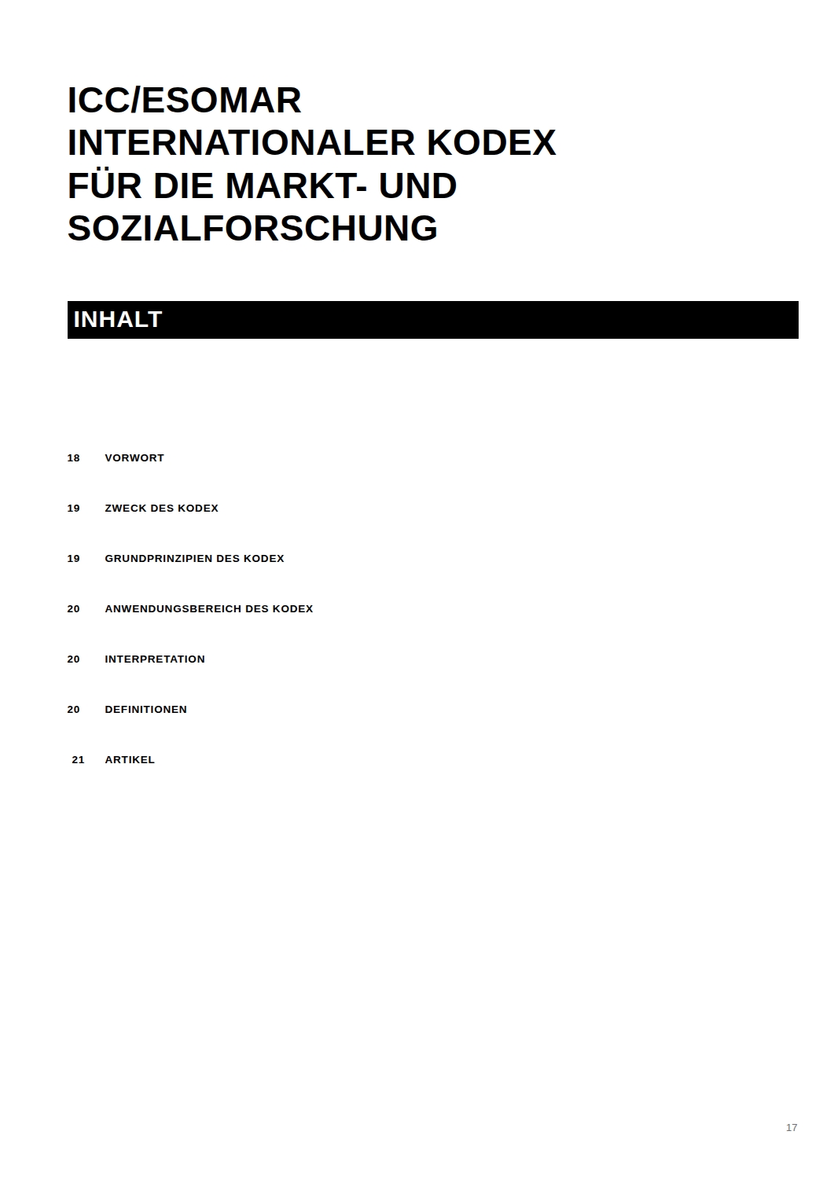ICC/ESOMAR
Internationaler Kodex
für die Markt- und
Sozialforschung
Inhalt
18 Vorwort
19 Zweck des Kodex
19 Grundprinzipien des Kodex
20 Anwendungsbereich des Kodex
20 Interpretation
20 Definitionen
21 Artikel
17